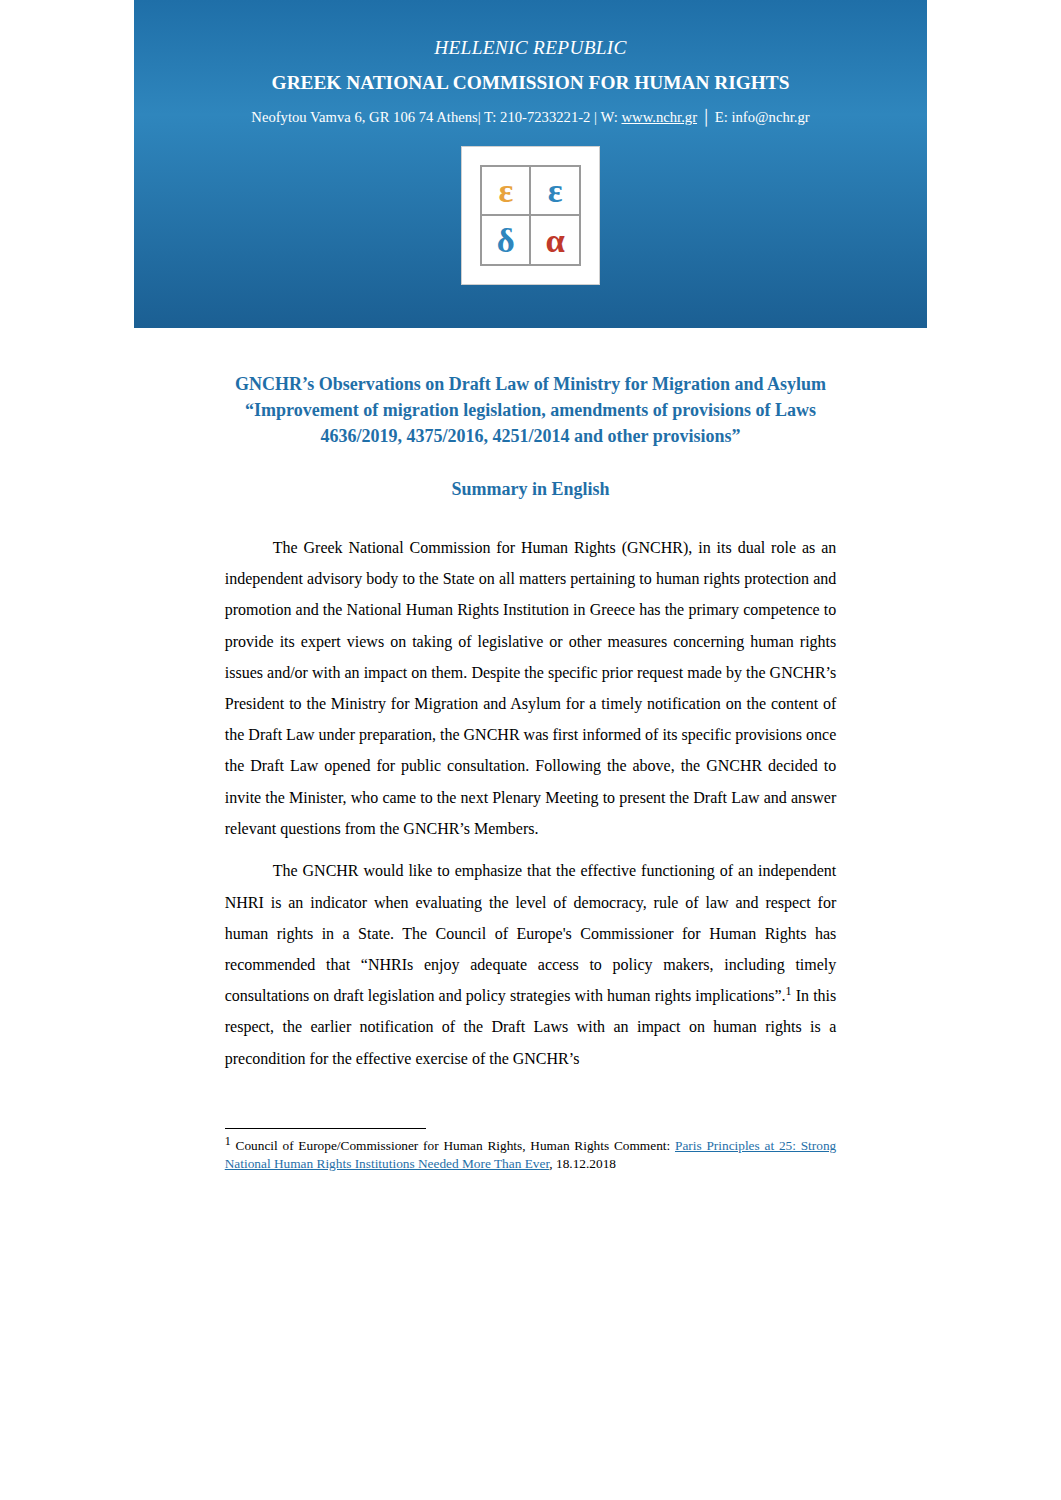HELLENIC REPUBLIC
GREEK NATIONAL COMMISSION FOR HUMAN RIGHTS
Neofytou Vamva 6, GR 106 74 Athens| T: 210-7233221-2 | W: www.nchr.gr │ E: info@nchr.gr
ε
ε
δ
α
GNCHR’s Observations on Draft Law of Ministry for Migration and Asylum
“Improvement of migration legislation, amendments of provisions of Laws
4636/2019, 4375/2016, 4251/2014 and other provisions”
Summary in English
The Greek National Commission for Human Rights (GNCHR), in its dual role as an independent advisory body to the State on all matters pertaining to human rights protection and promotion and the National Human Rights Institution in Greece has the primary competence to provide its expert views on taking of legislative or other measures concerning human rights issues and/or with an impact on them. Despite the specific prior request made by the GNCHR’s President to the Ministry for Migration and Asylum for a timely notification on the content of the Draft Law under preparation, the GNCHR was first informed of its specific provisions once the Draft Law opened for public consultation. Following the above, the GNCHR decided to invite the Minister, who came to the next Plenary Meeting to present the Draft Law and answer relevant questions from the GNCHR’s Members.
The GNCHR would like to emphasize that the effective functioning of an independent NHRI is an indicator when evaluating the level of democracy, rule of law and respect for human rights in a State. The Council of Europe's Commissioner for Human Rights has recommended that “NHRIs enjoy adequate access to policy makers, including timely consultations on draft legislation and policy strategies with human rights implications”.1 In this respect, the earlier notification of the Draft Laws with an impact on human rights is a precondition for the effective exercise of the GNCHR’s
1 Council of Europe/Commissioner for Human Rights, Human Rights Comment: Paris Principles at 25: Strong National Human Rights Institutions Needed More Than Ever, 18.12.2018